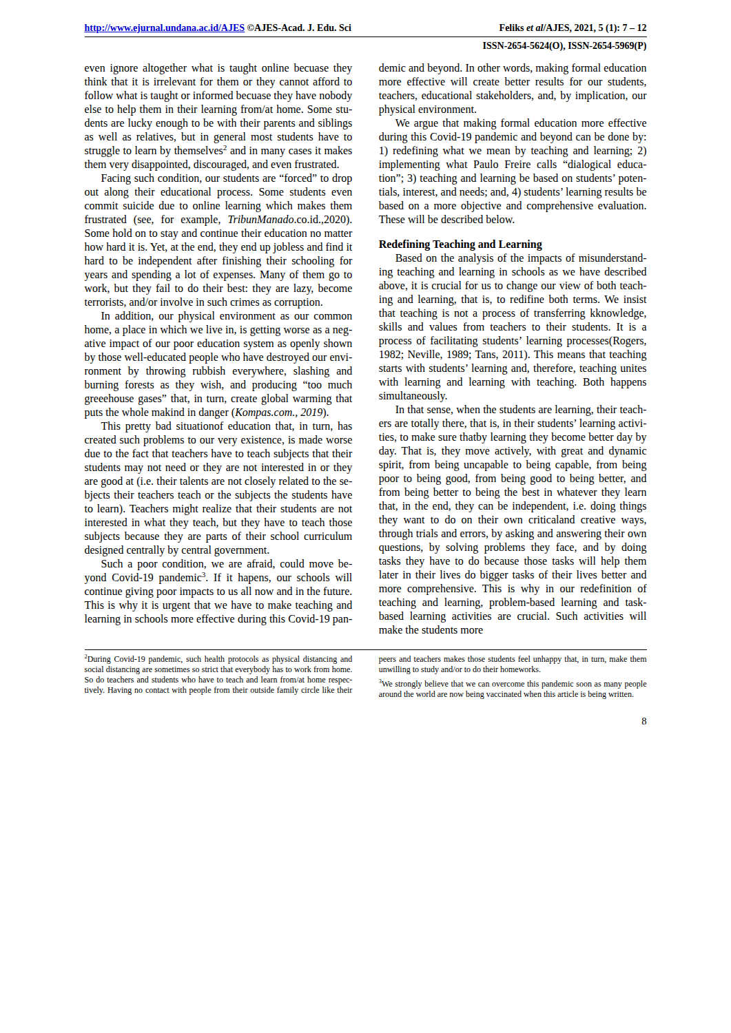http://www.ejurnal.undana.ac.id/AJES ©AJES-Acad. J. Edu. Sci
Feliks et al/AJES, 2021, 5 (1): 7 – 12
ISSN-2654-5624(O), ISSN-2654-5969(P)
even ignore altogether what is taught online becuase they think that it is irrelevant for them or they cannot afford to follow what is taught or informed becuase they have nobody else to help them in their learning from/at home. Some students are lucky enough to be with their parents and siblings as well as relatives, but in general most students have to struggle to learn by themselves2 and in many cases it makes them very disappointed, discouraged, and even frustrated.
Facing such condition, our students are “forced” to drop out along their educational process. Some students even commit suicide due to online learning which makes them frustrated (see, for example, TribunManado.co.id.,2020). Some hold on to stay and continue their education no matter how hard it is. Yet, at the end, they end up jobless and find it hard to be independent after finishing their schooling for years and spending a lot of expenses. Many of them go to work, but they fail to do their best: they are lazy, become terrorists, and/or involve in such crimes as corruption.
In addition, our physical environment as our common home, a place in which we live in, is getting worse as a negative impact of our poor education system as openly shown by those well-educated people who have destroyed our environment by throwing rubbish everywhere, slashing and burning forests as they wish, and producing “too much greeehouse gases” that, in turn, create global warming that puts the whole makind in danger (Kompas.com., 2019).
This pretty bad situationof education that, in turn, has created such problems to our very existence, is made worse due to the fact that teachers have to teach subjects that their students may not need or they are not interested in or they are good at (i.e. their talents are not closely related to the sebjects their teachers teach or the subjects the students have to learn). Teachers might realize that their students are not interested in what they teach, but they have to teach those subjects because they are parts of their school curriculum designed centrally by central government.
Such a poor condition, we are afraid, could move beyond Covid-19 pandemic3. If it hapens, our schools will continue giving poor impacts to us all now and in the future. This is why it is urgent that we have to make teaching and learning in schools more effective during this Covid-19 pandemic and beyond. In other words, making formal education more effective will create better results for our students, teachers, educational stakeholders, and, by implication, our physical environment.
We argue that making formal education more effective during this Covid-19 pandemic and beyond can be done by: 1) redefining what we mean by teaching and learning; 2) implementing what Paulo Freire calls “dialogical education”; 3) teaching and learning be based on students’ potentials, interest, and needs; and, 4) students’ learning results be based on a more objective and comprehensive evaluation. These will be described below.
Redefining Teaching and Learning
Based on the analysis of the impacts of misunderstanding teaching and learning in schools as we have described above, it is crucial for us to change our view of both teaching and learning, that is, to redifine both terms. We insist that teaching is not a process of transferring kknowledge, skills and values from teachers to their students. It is a process of facilitating students’ learning processes(Rogers, 1982; Neville, 1989; Tans, 2011). This means that teaching starts with students’ learning and, therefore, teaching unites with learning and learning with teaching. Both happens simultaneously.
In that sense, when the students are learning, their teachers are totally there, that is, in their students’ learning activities, to make sure thatby learning they become better day by day. That is, they move actively, with great and dynamic spirit, from being uncapable to being capable, from being poor to being good, from being good to being better, and from being better to being the best in whatever they learn that, in the end, they can be independent, i.e. doing things they want to do on their own criticaland creative ways, through trials and errors, by asking and answering their own questions, by solving problems they face, and by doing tasks they have to do because those tasks will help them later in their lives do bigger tasks of their lives better and more comprehensive. This is why in our redefinition of teaching and learning, problem-based learning and task-based learning activities are crucial. Such activities will make the students more
2During Covid-19 pandemic, such health protocols as physical distancing and social distancing are sometimes so strict that everybody has to work from home. So do teachers and students who have to teach and learn from/at home respectively. Having no contact with people from their outside family circle like their peers and teachers makes those students feel unhappy that, in turn, make them unwilling to study and/or to do their homeworks.
3We strongly believe that we can overcome this pandemic soon as many people around the world are now being vaccinated when this article is being written.
8